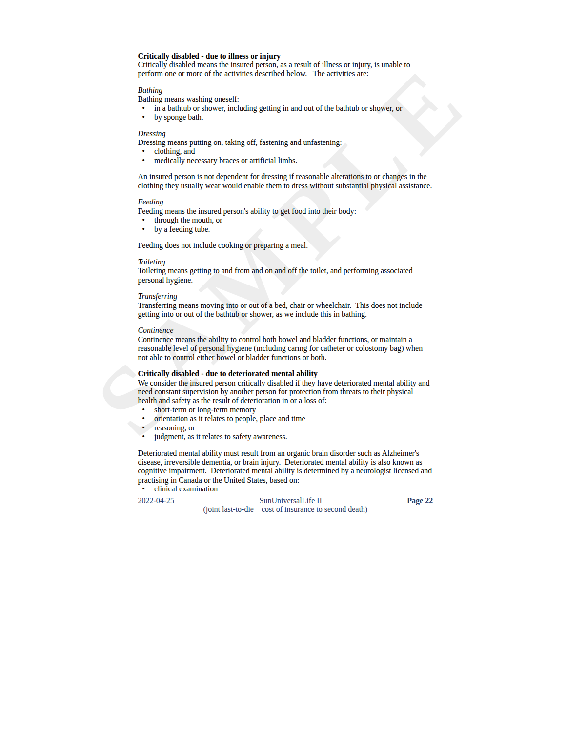SAMPLE
Critically disabled - due to illness or injury
Critically disabled means the insured person, as a result of illness or injury, is unable to perform one or more of the activities described below. The activities are:
Bathing
Bathing means washing oneself:
in a bathtub or shower, including getting in and out of the bathtub or shower, or
by sponge bath.
Dressing
Dressing means putting on, taking off, fastening and unfastening:
clothing, and
medically necessary braces or artificial limbs.
An insured person is not dependent for dressing if reasonable alterations to or changes in the clothing they usually wear would enable them to dress without substantial physical assistance.
Feeding
Feeding means the insured person's ability to get food into their body:
through the mouth, or
by a feeding tube.
Feeding does not include cooking or preparing a meal.
Toileting
Toileting means getting to and from and on and off the toilet, and performing associated personal hygiene.
Transferring
Transferring means moving into or out of a bed, chair or wheelchair. This does not include getting into or out of the bathtub or shower, as we include this in bathing.
Continence
Continence means the ability to control both bowel and bladder functions, or maintain a reasonable level of personal hygiene (including caring for catheter or colostomy bag) when not able to control either bowel or bladder functions or both.
Critically disabled - due to deteriorated mental ability
We consider the insured person critically disabled if they have deteriorated mental ability and need constant supervision by another person for protection from threats to their physical health and safety as the result of deterioration in or a loss of:
short-term or long-term memory
orientation as it relates to people, place and time
reasoning, or
judgment, as it relates to safety awareness.
Deteriorated mental ability must result from an organic brain disorder such as Alzheimer's disease, irreversible dementia, or brain injury. Deteriorated mental ability is also known as cognitive impairment. Deteriorated mental ability is determined by a neurologist licensed and practising in Canada or the United States, based on:
clinical examination
2022-04-25 SunUniversalLife II Page 22
(joint last-to-die – cost of insurance to second death)